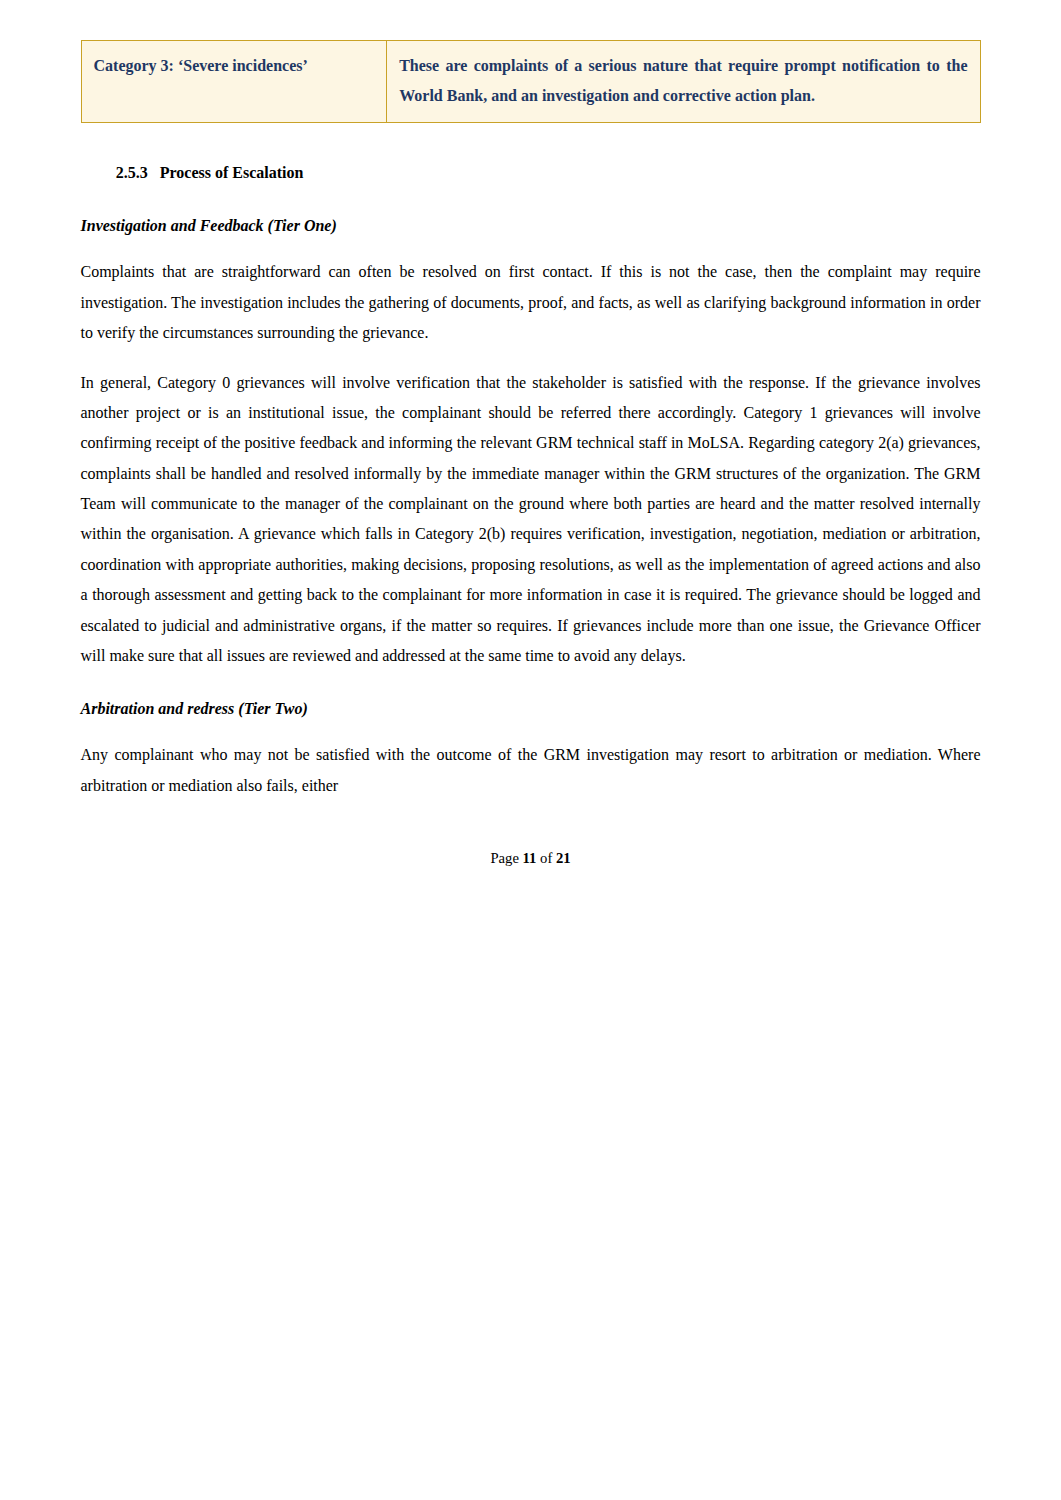| Category 3: ‘Severe incidences’ | These are complaints of a serious nature that require prompt notification to the World Bank, and an investigation and corrective action plan. |
2.5.3 Process of Escalation
Investigation and Feedback (Tier One)
Complaints that are straightforward can often be resolved on first contact. If this is not the case, then the complaint may require investigation. The investigation includes the gathering of documents, proof, and facts, as well as clarifying background information in order to verify the circumstances surrounding the grievance.
In general, Category 0 grievances will involve verification that the stakeholder is satisfied with the response. If the grievance involves another project or is an institutional issue, the complainant should be referred there accordingly. Category 1 grievances will involve confirming receipt of the positive feedback and informing the relevant GRM technical staff in MoLSA. Regarding category 2(a) grievances, complaints shall be handled and resolved informally by the immediate manager within the GRM structures of the organization. The GRM Team will communicate to the manager of the complainant on the ground where both parties are heard and the matter resolved internally within the organisation. A grievance which falls in Category 2(b) requires verification, investigation, negotiation, mediation or arbitration, coordination with appropriate authorities, making decisions, proposing resolutions, as well as the implementation of agreed actions and also a thorough assessment and getting back to the complainant for more information in case it is required. The grievance should be logged and escalated to judicial and administrative organs, if the matter so requires. If grievances include more than one issue, the Grievance Officer will make sure that all issues are reviewed and addressed at the same time to avoid any delays.
Arbitration and redress (Tier Two)
Any complainant who may not be satisfied with the outcome of the GRM investigation may resort to arbitration or mediation. Where arbitration or mediation also fails, either
Page 11 of 21